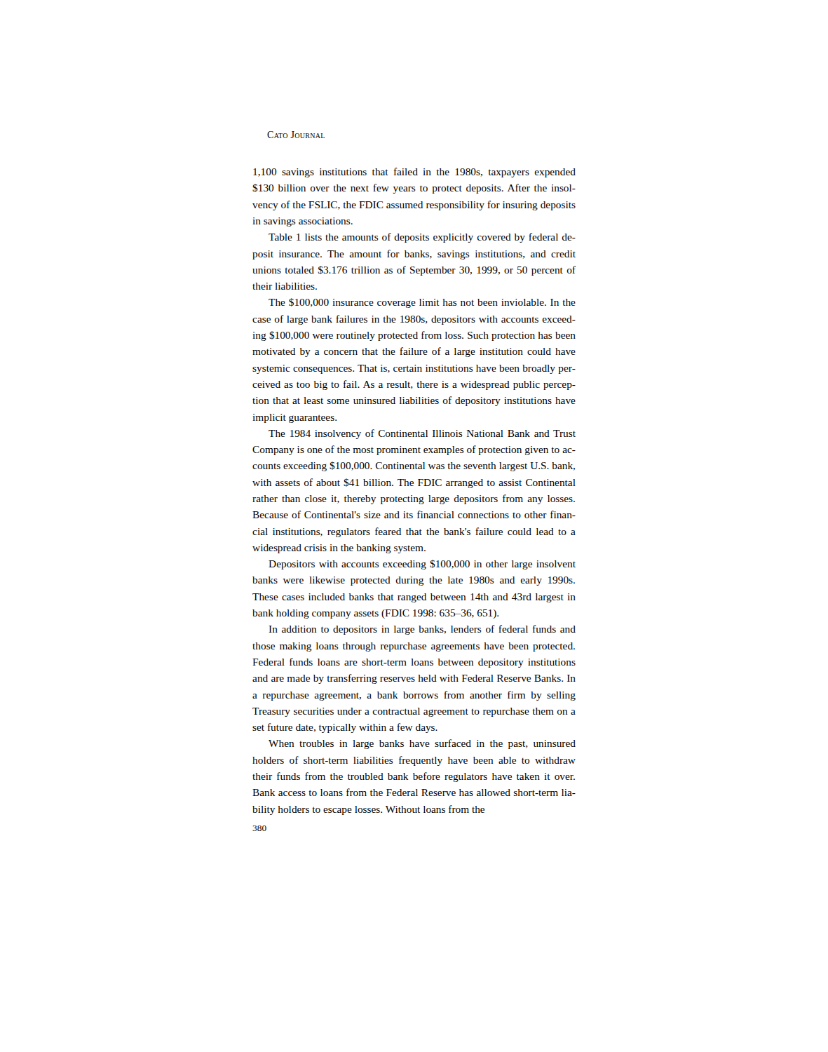Cato Journal
1,100 savings institutions that failed in the 1980s, taxpayers expended $130 billion over the next few years to protect deposits. After the insolvency of the FSLIC, the FDIC assumed responsibility for insuring deposits in savings associations.
Table 1 lists the amounts of deposits explicitly covered by federal deposit insurance. The amount for banks, savings institutions, and credit unions totaled $3.176 trillion as of September 30, 1999, or 50 percent of their liabilities.
The $100,000 insurance coverage limit has not been inviolable. In the case of large bank failures in the 1980s, depositors with accounts exceeding $100,000 were routinely protected from loss. Such protection has been motivated by a concern that the failure of a large institution could have systemic consequences. That is, certain institutions have been broadly perceived as too big to fail. As a result, there is a widespread public perception that at least some uninsured liabilities of depository institutions have implicit guarantees.
The 1984 insolvency of Continental Illinois National Bank and Trust Company is one of the most prominent examples of protection given to accounts exceeding $100,000. Continental was the seventh largest U.S. bank, with assets of about $41 billion. The FDIC arranged to assist Continental rather than close it, thereby protecting large depositors from any losses. Because of Continental's size and its financial connections to other financial institutions, regulators feared that the bank's failure could lead to a widespread crisis in the banking system.
Depositors with accounts exceeding $100,000 in other large insolvent banks were likewise protected during the late 1980s and early 1990s. These cases included banks that ranged between 14th and 43rd largest in bank holding company assets (FDIC 1998: 635–36, 651).
In addition to depositors in large banks, lenders of federal funds and those making loans through repurchase agreements have been protected. Federal funds loans are short-term loans between depository institutions and are made by transferring reserves held with Federal Reserve Banks. In a repurchase agreement, a bank borrows from another firm by selling Treasury securities under a contractual agreement to repurchase them on a set future date, typically within a few days.
When troubles in large banks have surfaced in the past, uninsured holders of short-term liabilities frequently have been able to withdraw their funds from the troubled bank before regulators have taken it over. Bank access to loans from the Federal Reserve has allowed short-term liability holders to escape losses. Without loans from the
380